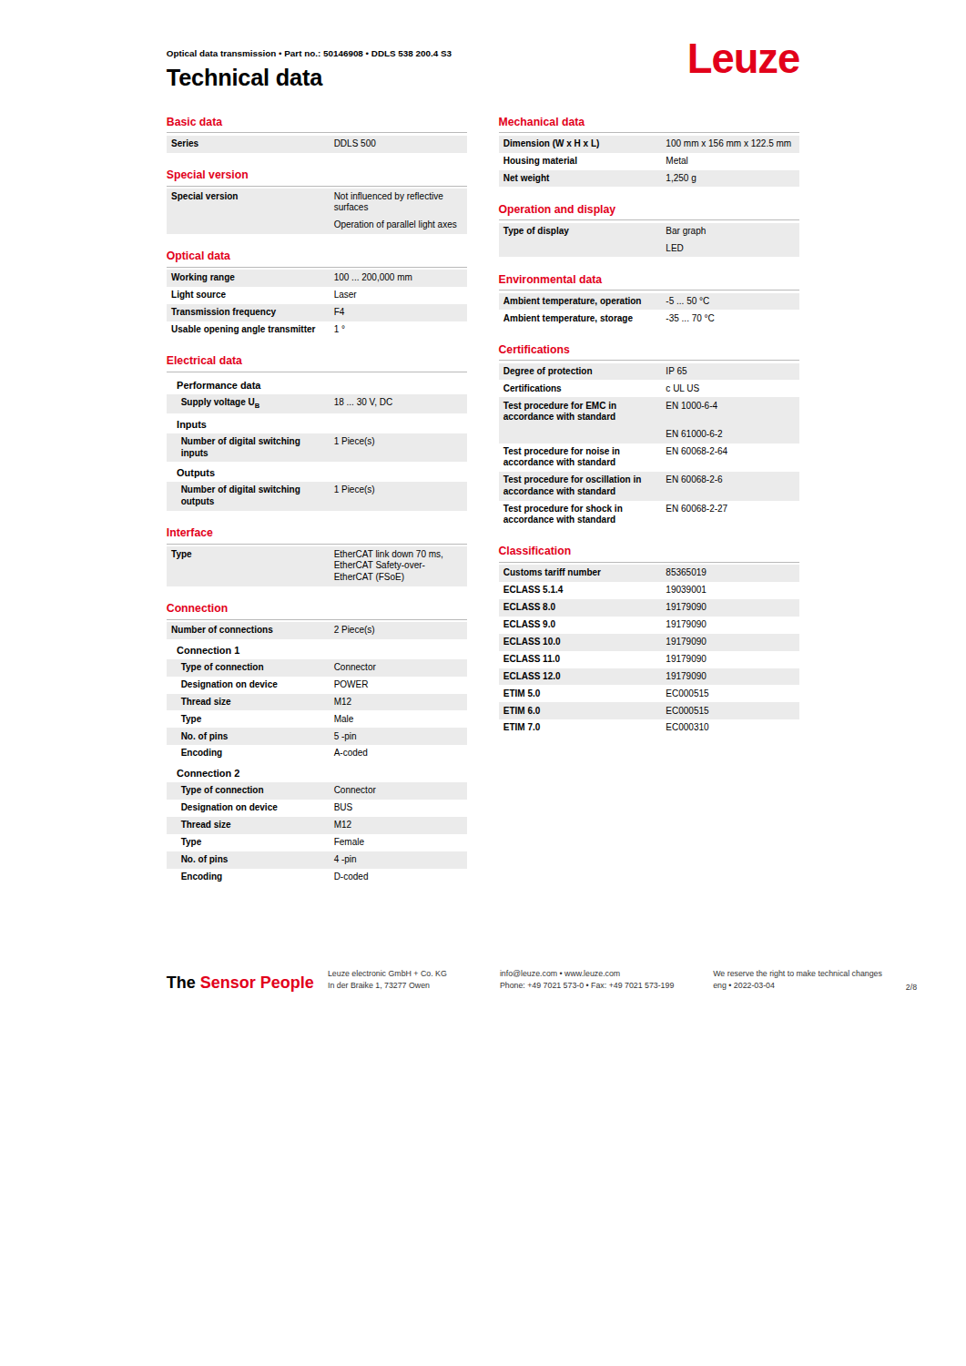Leuze
Optical data transmission • Part no.: 50146908 • DDLS 538 200.4 S3
Technical data
Basic data
| Series | DDLS 500 |
Special version
| Special version | Not influenced by reflective surfaces |
| | Operation of parallel light axes |
Optical data
| Working range | 100 ... 200,000 mm |
| Light source | Laser |
| Transmission frequency | F4 |
| Usable opening angle transmitter | 1 ° |
Electrical data
| Performance data |
| Supply voltage U B | 18 ... 30 V, DC |
| Inputs |
| Number of digital switching inputs | 1 Piece(s) |
| Outputs |
| Number of digital switching outputs | 1 Piece(s) |
Interface
| Type | EtherCAT link down 70 ms, EtherCAT Safety-over-EtherCAT (FSoE) |
Connection
| Number of connections | 2 Piece(s) |
| Connection 1 |
| Type of connection | Connector |
| Designation on device | POWER |
| Thread size | M12 |
| Type | Male |
| No. of pins | 5 -pin |
| Encoding | A-coded |
| Connection 2 |
| Type of connection | Connector |
| Designation on device | BUS |
| Thread size | M12 |
| Type | Female |
| No. of pins | 4 -pin |
| Encoding | D-coded |
Mechanical data
| Dimension (W x H x L) | 100 mm x 156 mm x 122.5 mm |
| Housing material | Metal |
| Net weight | 1,250 g |
Operation and display
| Type of display | Bar graph |
| | LED |
Environmental data
| Ambient temperature, operation | -5 ... 50 °C |
| Ambient temperature, storage | -35 ... 70 °C |
Certifications
| Degree of protection | IP 65 |
| Certifications | c UL US |
| Test procedure for EMC in accordance with standard | EN 1000-6-4 |
| | EN 61000-6-2 |
| Test procedure for noise in accordance with standard | EN 60068-2-64 |
| Test procedure for oscillation in accordance with standard | EN 60068-2-6 |
| Test procedure for shock in accordance with standard | EN 60068-2-27 |
Classification
| Customs tariff number | 85365019 |
| ECLASS 5.1.4 | 19039001 |
| ECLASS 8.0 | 19179090 |
| ECLASS 9.0 | 19179090 |
| ECLASS 10.0 | 19179090 |
| ECLASS 11.0 | 19179090 |
| ECLASS 12.0 | 19179090 |
| ETIM 5.0 | EC000515 |
| ETIM 6.0 | EC000515 |
| ETIM 7.0 | EC000310 |
The Sensor People
Leuze electronic GmbH + Co. KG
In der Braike 1, 73277 Owen
info@leuze.com • www.leuze.com
Phone: +49 7021 573-0 • Fax: +49 7021 573-199
We reserve the right to make technical changes
eng • 2022-03-04
2/8